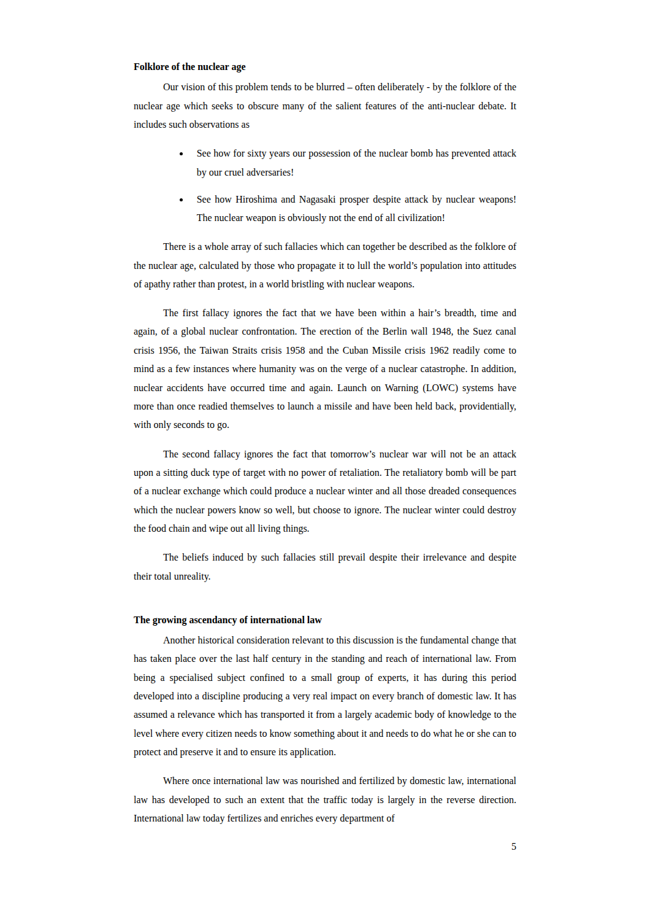Folklore of the nuclear age
Our vision of this problem tends to be blurred – often deliberately - by the folklore of the nuclear age which seeks to obscure many of the salient features of the anti-nuclear debate. It includes such observations as
See how for sixty years our possession of the nuclear bomb has prevented attack by our cruel adversaries!
See how Hiroshima and Nagasaki prosper despite attack by nuclear weapons! The nuclear weapon is obviously not the end of all civilization!
There is a whole array of such fallacies which can together be described as the folklore of the nuclear age, calculated by those who propagate it to lull the world’s population into attitudes of apathy rather than protest, in a world bristling with nuclear weapons.
The first fallacy ignores the fact that we have been within a hair’s breadth, time and again, of a global nuclear confrontation. The erection of the Berlin wall 1948, the Suez canal crisis 1956, the Taiwan Straits crisis 1958 and the Cuban Missile crisis 1962 readily come to mind as a few instances where humanity was on the verge of a nuclear catastrophe. In addition, nuclear accidents have occurred time and again. Launch on Warning (LOWC) systems have more than once readied themselves to launch a missile and have been held back, providentially, with only seconds to go.
The second fallacy ignores the fact that tomorrow’s nuclear war will not be an attack upon a sitting duck type of target with no power of retaliation. The retaliatory bomb will be part of a nuclear exchange which could produce a nuclear winter and all those dreaded consequences which the nuclear powers know so well, but choose to ignore. The nuclear winter could destroy the food chain and wipe out all living things.
The beliefs induced by such fallacies still prevail despite their irrelevance and despite their total unreality.
The growing ascendancy of international law
Another historical consideration relevant to this discussion is the fundamental change that has taken place over the last half century in the standing and reach of international law. From being a specialised subject confined to a small group of experts, it has during this period developed into a discipline producing a very real impact on every branch of domestic law. It has assumed a relevance which has transported it from a largely academic body of knowledge to the level where every citizen needs to know something about it and needs to do what he or she can to protect and preserve it and to ensure its application.
Where once international law was nourished and fertilized by domestic law, international law has developed to such an extent that the traffic today is largely in the reverse direction. International law today fertilizes and enriches every department of
5